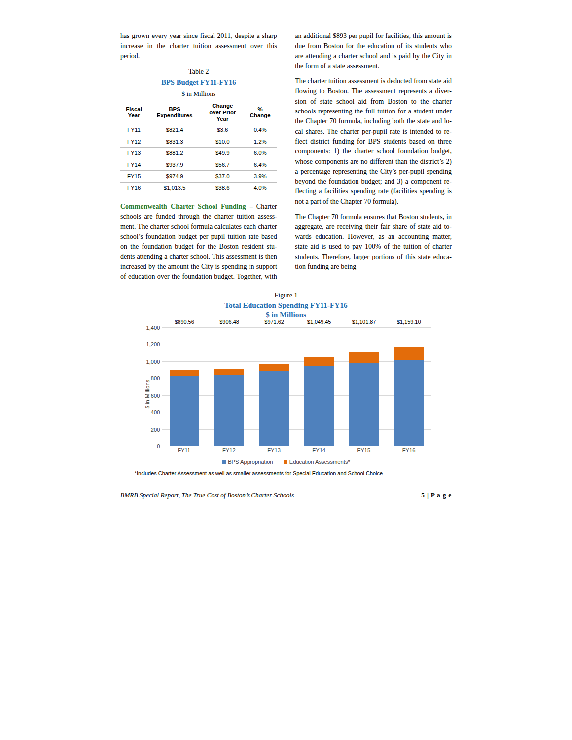has grown every year since fiscal 2011, despite a sharp increase in the charter tuition assessment over this period.
Table 2
BPS Budget FY11-FY16
$ in Millions
| Fiscal Year | BPS Expenditures | Change over Prior Year | % Change |
| --- | --- | --- | --- |
| FY11 | $821.4 | $3.6 | 0.4% |
| FY12 | $831.3 | $10.0 | 1.2% |
| FY13 | $881.2 | $49.9 | 6.0% |
| FY14 | $937.9 | $56.7 | 6.4% |
| FY15 | $974.9 | $37.0 | 3.9% |
| FY16 | $1,013.5 | $38.6 | 4.0% |
Commonwealth Charter School Funding – Charter schools are funded through the charter tuition assessment. The charter school formula calculates each charter school’s foundation budget per pupil tuition rate based on the foundation budget for the Boston resident students attending a charter school. This assessment is then increased by the amount the City is spending in support of education over the foundation budget. Together, with an additional $893 per pupil for facilities, this amount is due from Boston for the education of its students who are attending a charter school and is paid by the City in the form of a state assessment.
The charter tuition assessment is deducted from state aid flowing to Boston. The assessment represents a diversion of state school aid from Boston to the charter schools representing the full tuition for a student under the Chapter 70 formula, including both the state and local shares. The charter per-pupil rate is intended to reflect district funding for BPS students based on three components: 1) the charter school foundation budget, whose components are no different than the district’s 2) a percentage representing the City’s per-pupil spending beyond the foundation budget; and 3) a component reflecting a facilities spending rate (facilities spending is not a part of the Chapter 70 formula).
The Chapter 70 formula ensures that Boston students, in aggregate, are receiving their fair share of state aid towards education. However, as an accounting matter, state aid is used to pay 100% of the tuition of charter students. Therefore, larger portions of this state education funding are being
Figure 1
Total Education Spending FY11-FY16
$ in Millions
$ in Millions
1,400
1,200
1,000
800
600
400
200
0
$890.56
$906.48
$971.62
$1,049.45
$1,101.87
$1,159.10
FY11 FY12 FY13 FY14 FY15 FY16
BPS Appropriation Education Assessments*
*Includes Charter Assessment as well as smaller assessments for Special Education and School Choice
BMRB Special Report, The True Cost of Boston’s Charter Schools
5 | P a g e